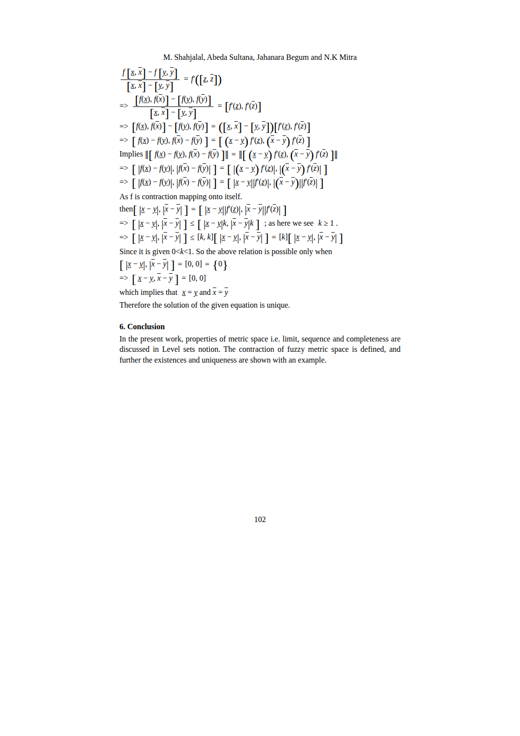M. Shahjalal, Abeda Sultana, Jahanara Begum and N.K Mitra
f [x, x] − f [y, y] [x, x] − [y, y] = f′([z, z])
=> [f(x), f(x)] − [f(y), f(y)] [x, x] − [y, y] = [f′(z), f′(z)]
=> [f(x), f(x)] − [f(y), f(y)] = ([x, x] − [y, y])[f′(z), f′(z)]
=> [ f(x) − f(y), f(x) − f(y) ] = [ (x − y) f′(z), (x − y) f′(z) ]
Implies ‖[ f(x) − f(y), f(x) − f(y) ]‖ = ‖[ (x − y) f′(z), (x − y) f′(z) ]‖
=> [ |f(x) − f(y)|, |f(x) − f(y)| ] = [ |(x − y) f′(z)|, |(x − y) f′(z)| ]
=> [ |f(x) − f(y)|, |f(x) − f(y)| ] = [ |x − y||f′(z)|, |(x − y)||f′(z)| ]
As f is contraction mapping onto itself.
then[ |x − y|, |x − y| ] = [ |x − y||f′(z)|, |x − y||f′(z)| ]
=> [ |x − y|, |x − y| ] ≤ [ |x − y|k, |x − y|k ] ; as here we see k ≥ 1 .
=> [ |x − y|, |x − y| ] ≤ [k, k][ |x − y|, |x − y| ] = [k][ |x − y|, |x − y| ]
Since it is given 0<k<1. So the above relation is possible only when
[ |x − y|, |x − y| ] = [0, 0] = {0}
=> [ x − y, x − y ] = [0, 0]
which implies that x = y and x = y
Therefore the solution of the given equation is unique.
6. Conclusion
In the present work, properties of metric space i.e. limit, sequence and completeness are discussed in Level sets notion. The contraction of fuzzy metric space is defined, and further the existences and uniqueness are shown with an example.
102